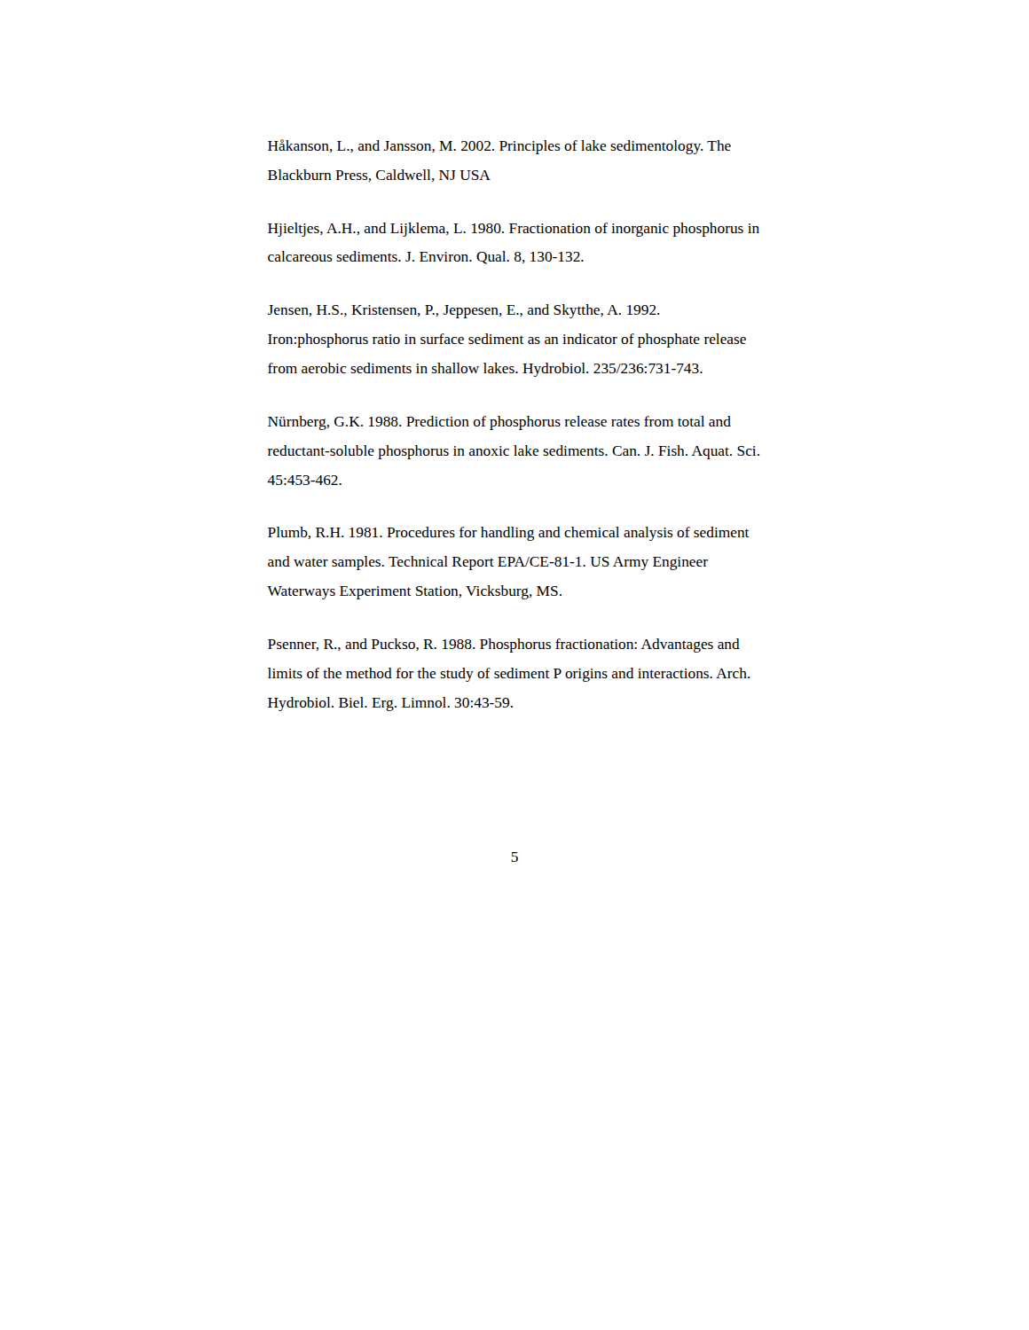Håkanson, L., and Jansson, M. 2002. Principles of lake sedimentology. The Blackburn Press, Caldwell, NJ USA
Hjieltjes, A.H., and Lijklema, L. 1980. Fractionation of inorganic phosphorus in calcareous sediments. J. Environ. Qual. 8, 130-132.
Jensen, H.S., Kristensen, P., Jeppesen, E., and Skytthe, A. 1992. Iron:phosphorus ratio in surface sediment as an indicator of phosphate release from aerobic sediments in shallow lakes. Hydrobiol. 235/236:731-743.
Nürnberg, G.K. 1988. Prediction of phosphorus release rates from total and reductant-soluble phosphorus in anoxic lake sediments. Can. J. Fish. Aquat. Sci. 45:453-462.
Plumb, R.H. 1981. Procedures for handling and chemical analysis of sediment and water samples. Technical Report EPA/CE-81-1. US Army Engineer Waterways Experiment Station, Vicksburg, MS.
Psenner, R., and Puckso, R. 1988. Phosphorus fractionation: Advantages and limits of the method for the study of sediment P origins and interactions. Arch. Hydrobiol. Biel. Erg. Limnol. 30:43-59.
5